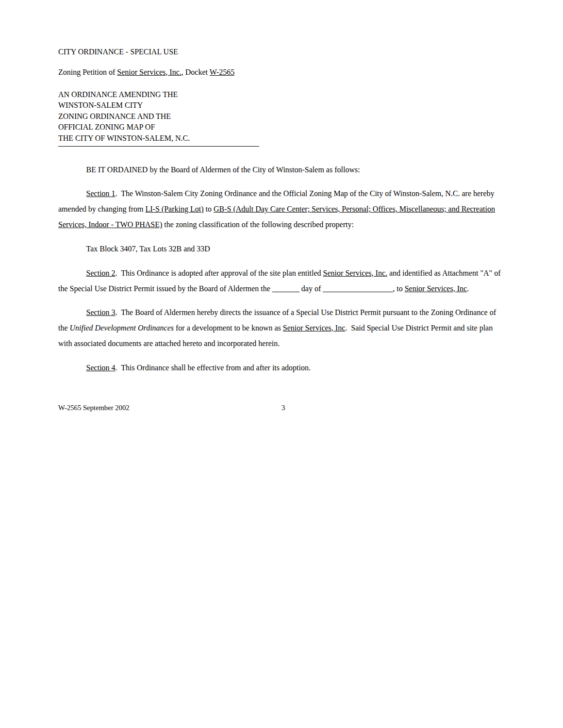CITY ORDINANCE - SPECIAL USE
Zoning Petition of Senior Services, Inc., Docket W-2565
AN ORDINANCE AMENDING THE
WINSTON-SALEM CITY
ZONING ORDINANCE AND THE
OFFICIAL ZONING MAP OF
THE CITY OF WINSTON-SALEM, N.C.
BE IT ORDAINED by the Board of Aldermen of the City of Winston-Salem as follows:
Section 1. The Winston-Salem City Zoning Ordinance and the Official Zoning Map of the City of Winston-Salem, N.C. are hereby amended by changing from LI-S (Parking Lot) to GB-S (Adult Day Care Center; Services, Personal; Offices, Miscellaneous; and Recreation Services, Indoor - TWO PHASE) the zoning classification of the following described property:
Tax Block 3407, Tax Lots 32B and 33D
Section 2. This Ordinance is adopted after approval of the site plan entitled Senior Services, Inc. and identified as Attachment "A" of the Special Use District Permit issued by the Board of Aldermen the _______ day of __________________, to Senior Services, Inc.
Section 3. The Board of Aldermen hereby directs the issuance of a Special Use District Permit pursuant to the Zoning Ordinance of the Unified Development Ordinances for a development to be known as Senior Services, Inc. Said Special Use District Permit and site plan with associated documents are attached hereto and incorporated herein.
Section 4. This Ordinance shall be effective from and after its adoption.
W-2565 September 20023